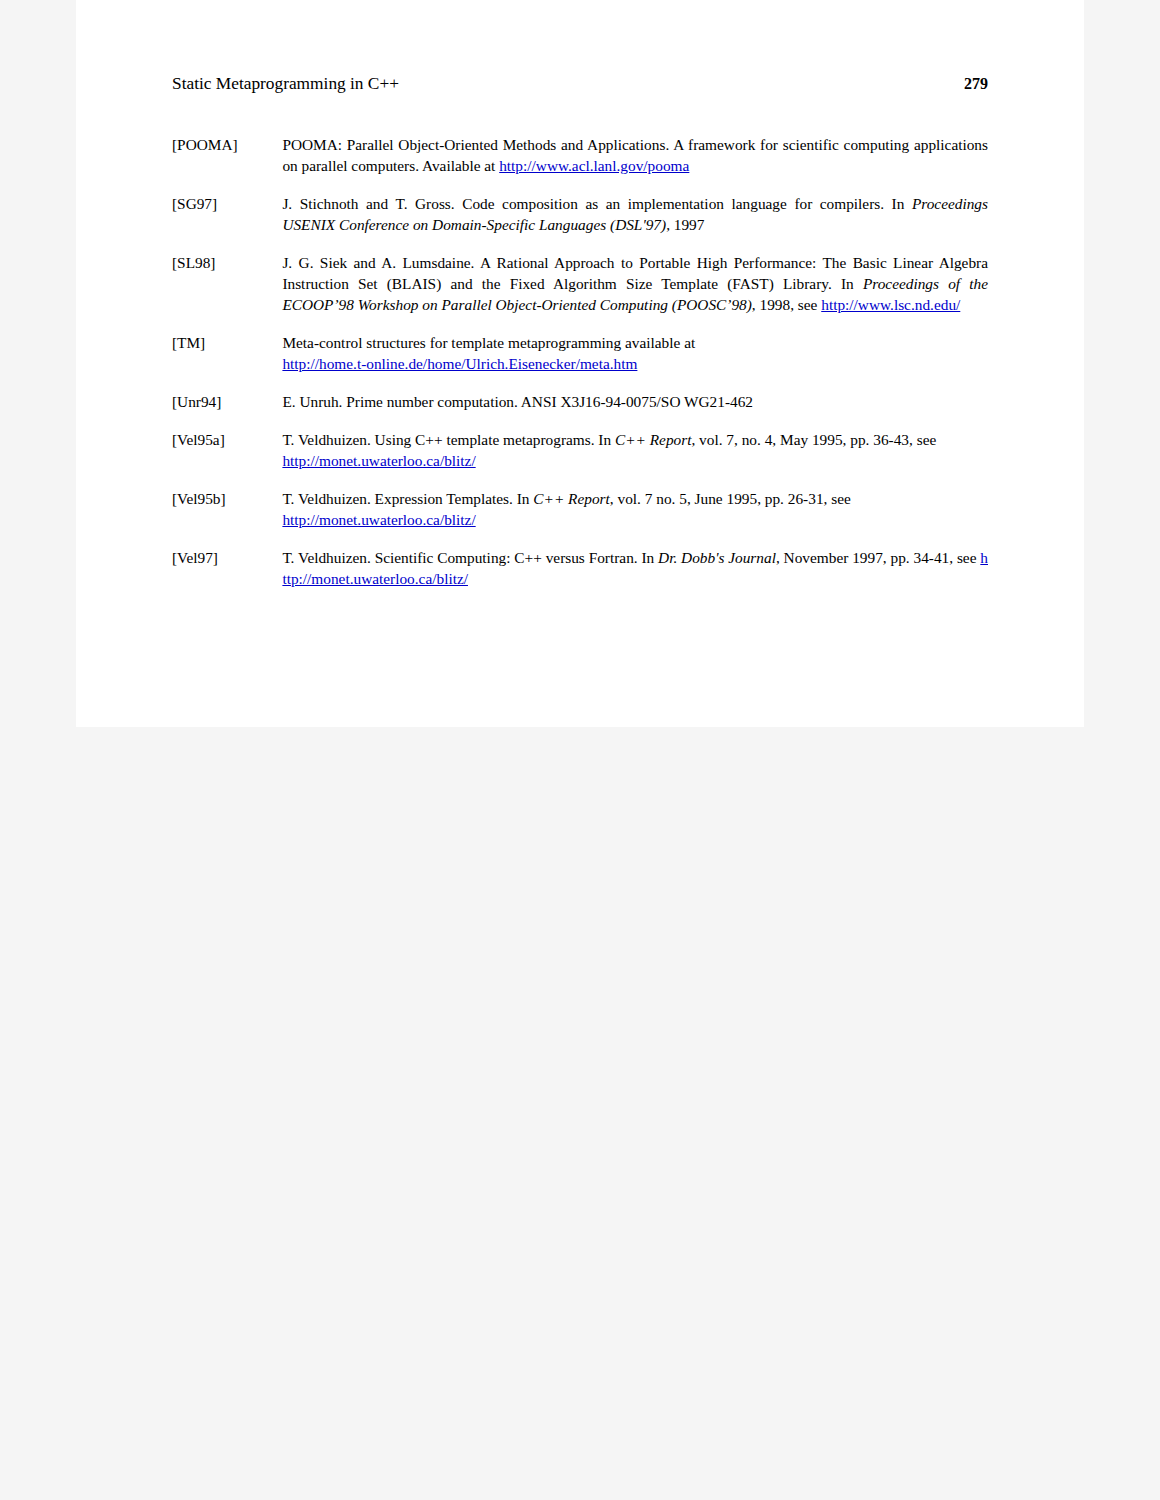Static Metaprogramming in C++ 279
[POOMA]
POOMA: Parallel Object-Oriented Methods and Applications. A framework for scientific computing applications on parallel computers. Available at http://www.acl.lanl.gov/pooma
[SG97]
J. Stichnoth and T. Gross. Code composition as an implementation language for compilers. In Proceedings USENIX Conference on Domain-Specific Languages (DSL'97), 1997
[SL98]
J. G. Siek and A. Lumsdaine. A Rational Approach to Portable High Performance: The Basic Linear Algebra Instruction Set (BLAIS) and the Fixed Algorithm Size Template (FAST) Library. In Proceedings of the ECOOP’98 Workshop on Parallel Object-Oriented Computing (POOSC’98), 1998, see http://www.lsc.nd.edu/
[TM]
Meta-control structures for template metaprogramming available at
http://home.t-online.de/home/Ulrich.Eisenecker/meta.htm
[Unr94]
E. Unruh. Prime number computation. ANSI X3J16-94-0075/SO WG21-462
[Vel95a]
T. Veldhuizen. Using C++ template metaprograms. In C++ Report, vol. 7, no. 4, May 1995, pp. 36-43, see
http://monet.uwaterloo.ca/blitz/
[Vel95b]
T. Veldhuizen. Expression Templates. In C++ Report, vol. 7 no. 5, June 1995, pp. 26-31, see
http://monet.uwaterloo.ca/blitz/
[Vel97]
T. Veldhuizen. Scientific Computing: C++ versus Fortran. In Dr. Dobb's Journal, November 1997, pp. 34-41, see http://monet.uwaterloo.ca/blitz/